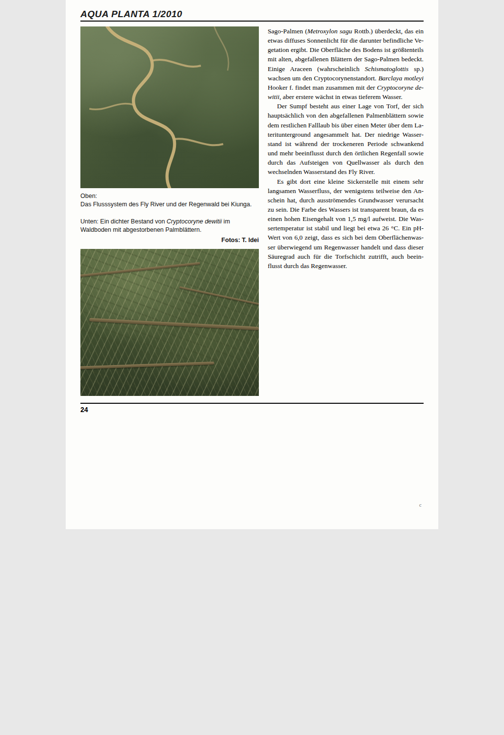AQUA PLANTA 1/2010
Oben:
Das Flusssystem des Fly River und der Regenwald bei Kiunga.
Unten: Ein dichter Bestand von Cryptocoryne dewitii im Waldboden mit abgestorbenen Palmblättern. Fotos: T. Idei
Sago-Palmen (Metroxylon sagu Rottb.) überdeckt, das ein etwas diffuses Sonnenlicht für die darunter befindliche Vegetation ergibt. Die Oberfläche des Bodens ist größtenteils mit alten, abgefallenen Blättern der Sago-Palmen bedeckt. Einige Araceen (wahrscheinlich Schismatoglottis sp.) wachsen um den Cryptocorynenstandort. Barclaya motleyi Hooker f. findet man zusammen mit der Cryptocoryne dewitii, aber erstere wächst in etwas tieferem Wasser.
Der Sumpf besteht aus einer Lage von Torf, der sich hauptsächlich von den abgefallenen Palmenblättern sowie dem restlichen Falllaub bis über einen Meter über dem Lateritunterground angesammelt hat. Der niedrige Wasserstand ist während der trockeneren Periode schwankend und mehr beeinflusst durch den örtlichen Regenfall sowie durch das Aufsteigen von Quellwasser als durch den wechselnden Wasserstand des Fly River.
Es gibt dort eine kleine Sickerstelle mit einem sehr langsamen Wasserfluss, der wenigstens teilweise den Anschein hat, durch ausströmendes Grundwasser verursacht zu sein. Die Farbe des Wassers ist transparent braun, da es einen hohen Eisengehalt von 1,5 mg/l aufweist. Die Wassertemperatur ist stabil und liegt bei etwa 26 °C. Ein pH-Wert von 6,0 zeigt, dass es sich bei dem Oberflächenwasser überwiegend um Regenwasser handelt und dass dieser Säuregrad auch für die Torfschicht zutrifft, auch beeinflusst durch das Regenwasser.
c
24